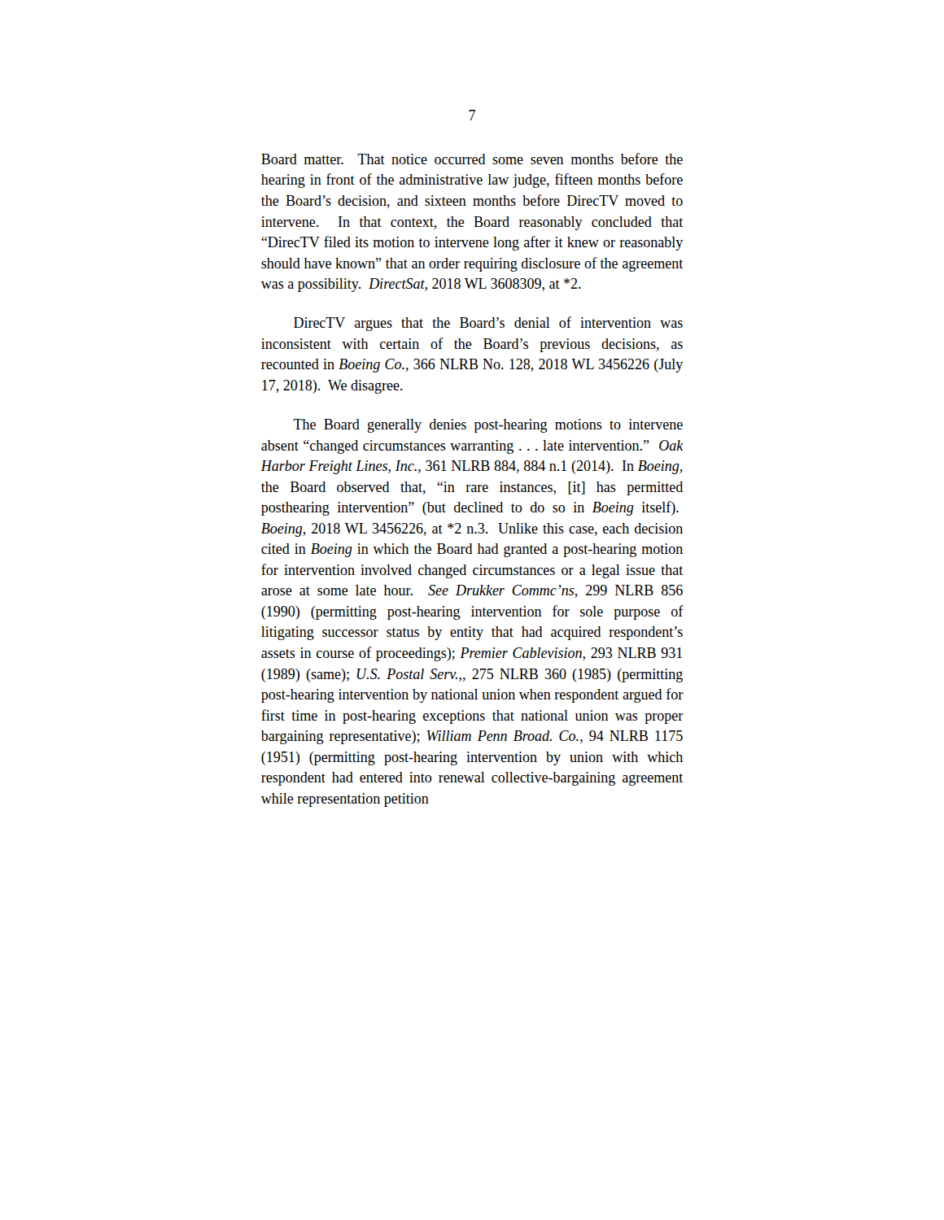7
Board matter. That notice occurred some seven months before the hearing in front of the administrative law judge, fifteen months before the Board’s decision, and sixteen months before DirecTV moved to intervene. In that context, the Board reasonably concluded that “DirecTV filed its motion to intervene long after it knew or reasonably should have known” that an order requiring disclosure of the agreement was a possibility. DirectSat, 2018 WL 3608309, at *2.
DirecTV argues that the Board’s denial of intervention was inconsistent with certain of the Board’s previous decisions, as recounted in Boeing Co., 366 NLRB No. 128, 2018 WL 3456226 (July 17, 2018). We disagree.
The Board generally denies post-hearing motions to intervene absent “changed circumstances warranting . . . late intervention.” Oak Harbor Freight Lines, Inc., 361 NLRB 884, 884 n.1 (2014). In Boeing, the Board observed that, “in rare instances, [it] has permitted posthearing intervention” (but declined to do so in Boeing itself). Boeing, 2018 WL 3456226, at *2 n.3. Unlike this case, each decision cited in Boeing in which the Board had granted a post-hearing motion for intervention involved changed circumstances or a legal issue that arose at some late hour. See Drukker Commc’ns, 299 NLRB 856 (1990) (permitting post-hearing intervention for sole purpose of litigating successor status by entity that had acquired respondent’s assets in course of proceedings); Premier Cablevision, 293 NLRB 931 (1989) (same); U.S. Postal Serv.,, 275 NLRB 360 (1985) (permitting post-hearing intervention by national union when respondent argued for first time in post-hearing exceptions that national union was proper bargaining representative); William Penn Broad. Co., 94 NLRB 1175 (1951) (permitting post-hearing intervention by union with which respondent had entered into renewal collective-bargaining agreement while representation petition